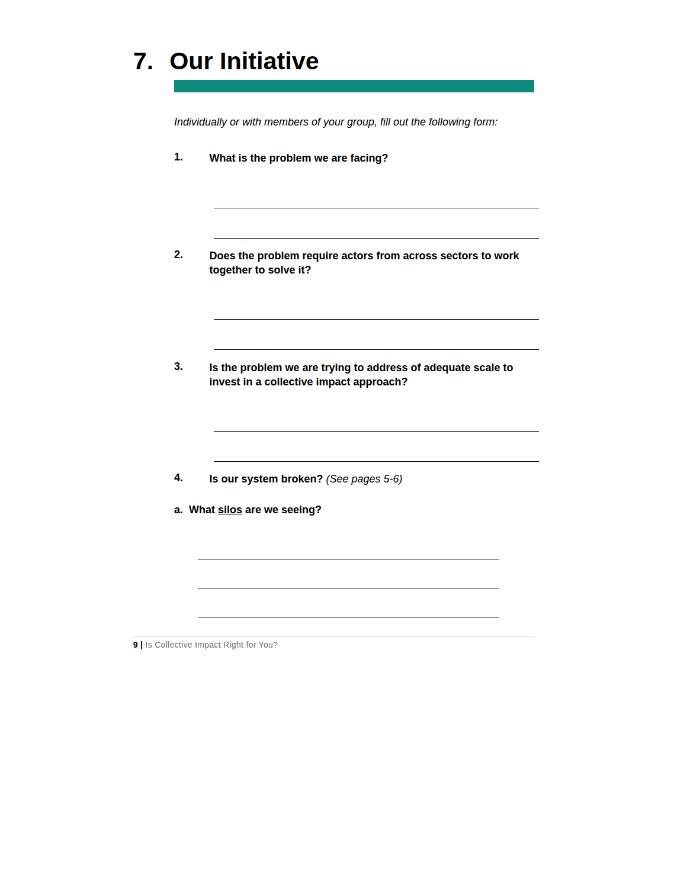7.
Our Initiative
Individually or with members of your group, fill out the following form:
1.
What is the problem we are facing?
2.
Does the problem require actors from across sectors to work together to solve it?
3.
Is the problem we are trying to address of adequate scale to invest in a collective impact approach?
4.
Is our system broken? (See pages 5-6)
a. What silos are we seeing?
9 | Is Collective Impact Right for You?